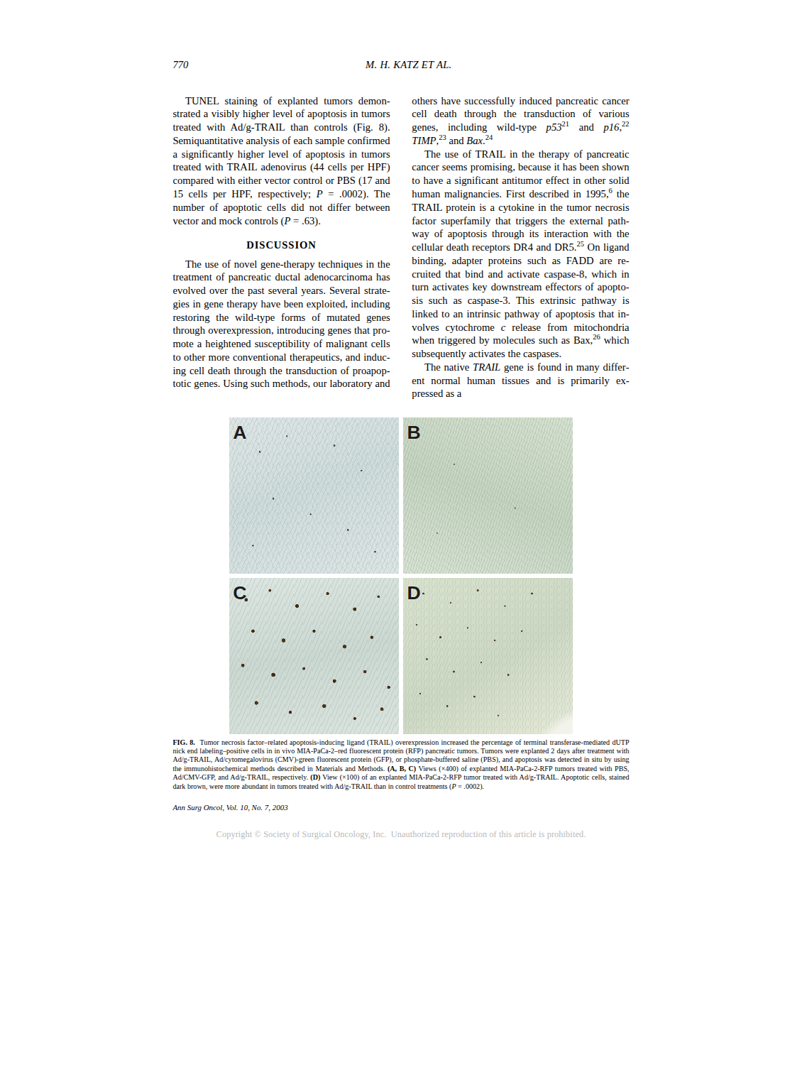770 M. H. KATZ ET AL.
TUNEL staining of explanted tumors demonstrated a visibly higher level of apoptosis in tumors treated with Ad/g-TRAIL than controls (Fig. 8). Semiquantitative analysis of each sample confirmed a significantly higher level of apoptosis in tumors treated with TRAIL adenovirus (44 cells per HPF) compared with either vector control or PBS (17 and 15 cells per HPF, respectively; P = .0002). The number of apoptotic cells did not differ between vector and mock controls (P = .63).
DISCUSSION
The use of novel gene-therapy techniques in the treatment of pancreatic ductal adenocarcinoma has evolved over the past several years. Several strategies in gene therapy have been exploited, including restoring the wild-type forms of mutated genes through overexpression, introducing genes that promote a heightened susceptibility of malignant cells to other more conventional therapeutics, and inducing cell death through the transduction of proapoptotic genes. Using such methods, our laboratory and others have successfully induced pancreatic cancer cell death through the transduction of various genes, including wild-type p5321 and p16,22 TIMP,23 and Bax.24
The use of TRAIL in the therapy of pancreatic cancer seems promising, because it has been shown to have a significant antitumor effect in other solid human malignancies. First described in 1995,6 the TRAIL protein is a cytokine in the tumor necrosis factor superfamily that triggers the external pathway of apoptosis through its interaction with the cellular death receptors DR4 and DR5.25 On ligand binding, adapter proteins such as FADD are recruited that bind and activate caspase-8, which in turn activates key downstream effectors of apoptosis such as caspase-3. This extrinsic pathway is linked to an intrinsic pathway of apoptosis that involves cytochrome c release from mitochondria when triggered by molecules such as Bax,26 which subsequently activates the caspases.
The native TRAIL gene is found in many different normal human tissues and is primarily expressed as a
A
B
C
D
FIG. 8. Tumor necrosis factor–related apoptosis-inducing ligand (TRAIL) overexpression increased the percentage of terminal transferase-mediated dUTP nick end labeling–positive cells in in vivo MIA-PaCa-2–red fluorescent protein (RFP) pancreatic tumors. Tumors were explanted 2 days after treatment with Ad/g-TRAIL, Ad/cytomegalovirus (CMV)-green fluorescent protein (GFP), or phosphate-buffered saline (PBS), and apoptosis was detected in situ by using the immunohistochemical methods described in Materials and Methods. (A, B, C) Views (×400) of explanted MIA-PaCa-2-RFP tumors treated with PBS, Ad/CMV-GFP, and Ad/g-TRAIL, respectively. (D) View (×100) of an explanted MIA-PaCa-2-RFP tumor treated with Ad/g-TRAIL. Apoptotic cells, stained dark brown, were more abundant in tumors treated with Ad/g-TRAIL than in control treatments (P = .0002).
Ann Surg Oncol, Vol. 10, No. 7, 2003
Copyright © Society of Surgical Oncology, Inc. Unauthorized reproduction of this article is prohibited.